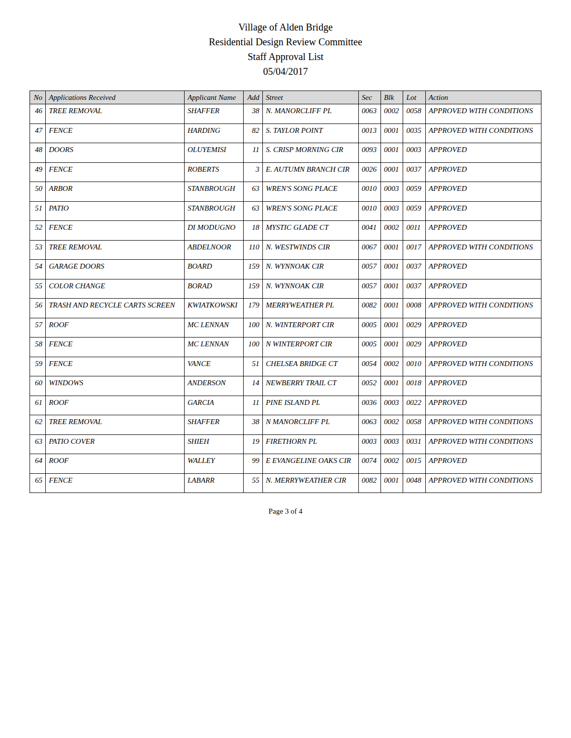Village of Alden Bridge
Residential Design Review Committee
Staff Approval List
05/04/2017
| No | Applications Received | Applicant Name | Add | Street | Sec | Blk | Lot | Action |
| --- | --- | --- | --- | --- | --- | --- | --- | --- |
| 46 | TREE REMOVAL | SHAFFER | 38 | N. MANORCLIFF PL | 0063 | 0002 | 0058 | APPROVED WITH CONDITIONS |
| 47 | FENCE | HARDING | 82 | S. TAYLOR POINT | 0013 | 0001 | 0035 | APPROVED WITH CONDITIONS |
| 48 | DOORS | OLUYEMISI | 11 | S. CRISP MORNING CIR | 0093 | 0001 | 0003 | APPROVED |
| 49 | FENCE | ROBERTS | 3 | E. AUTUMN BRANCH CIR | 0026 | 0001 | 0037 | APPROVED |
| 50 | ARBOR | STANBROUGH | 63 | WREN'S SONG PLACE | 0010 | 0003 | 0059 | APPROVED |
| 51 | PATIO | STANBROUGH | 63 | WREN'S SONG PLACE | 0010 | 0003 | 0059 | APPROVED |
| 52 | FENCE | DI MODUGNO | 18 | MYSTIC GLADE CT | 0041 | 0002 | 0011 | APPROVED |
| 53 | TREE REMOVAL | ABDELNOOR | 110 | N. WESTWINDS CIR | 0067 | 0001 | 0017 | APPROVED WITH CONDITIONS |
| 54 | GARAGE DOORS | BOARD | 159 | N. WYNNOAK CIR | 0057 | 0001 | 0037 | APPROVED |
| 55 | COLOR CHANGE | BORAD | 159 | N. WYNNOAK CIR | 0057 | 0001 | 0037 | APPROVED |
| 56 | TRASH AND RECYCLE CARTS SCREEN | KWIATKOWSKI | 179 | MERRYWEATHER PL | 0082 | 0001 | 0008 | APPROVED WITH CONDITIONS |
| 57 | ROOF | MC LENNAN | 100 | N. WINTERPORT CIR | 0005 | 0001 | 0029 | APPROVED |
| 58 | FENCE | MC LENNAN | 100 | N WINTERPORT CIR | 0005 | 0001 | 0029 | APPROVED |
| 59 | FENCE | VANCE | 51 | CHELSEA BRIDGE CT | 0054 | 0002 | 0010 | APPROVED WITH CONDITIONS |
| 60 | WINDOWS | ANDERSON | 14 | NEWBERRY TRAIL CT | 0052 | 0001 | 0018 | APPROVED |
| 61 | ROOF | GARCIA | 11 | PINE ISLAND PL | 0036 | 0003 | 0022 | APPROVED |
| 62 | TREE REMOVAL | SHAFFER | 38 | N MANORCLIFF PL | 0063 | 0002 | 0058 | APPROVED WITH CONDITIONS |
| 63 | PATIO COVER | SHIEH | 19 | FIRETHORN PL | 0003 | 0003 | 0031 | APPROVED WITH CONDITIONS |
| 64 | ROOF | WALLEY | 99 | E EVANGELINE OAKS CIR | 0074 | 0002 | 0015 | APPROVED |
| 65 | FENCE | LABARR | 55 | N. MERRYWEATHER CIR | 0082 | 0001 | 0048 | APPROVED WITH CONDITIONS |
Page 3 of 4